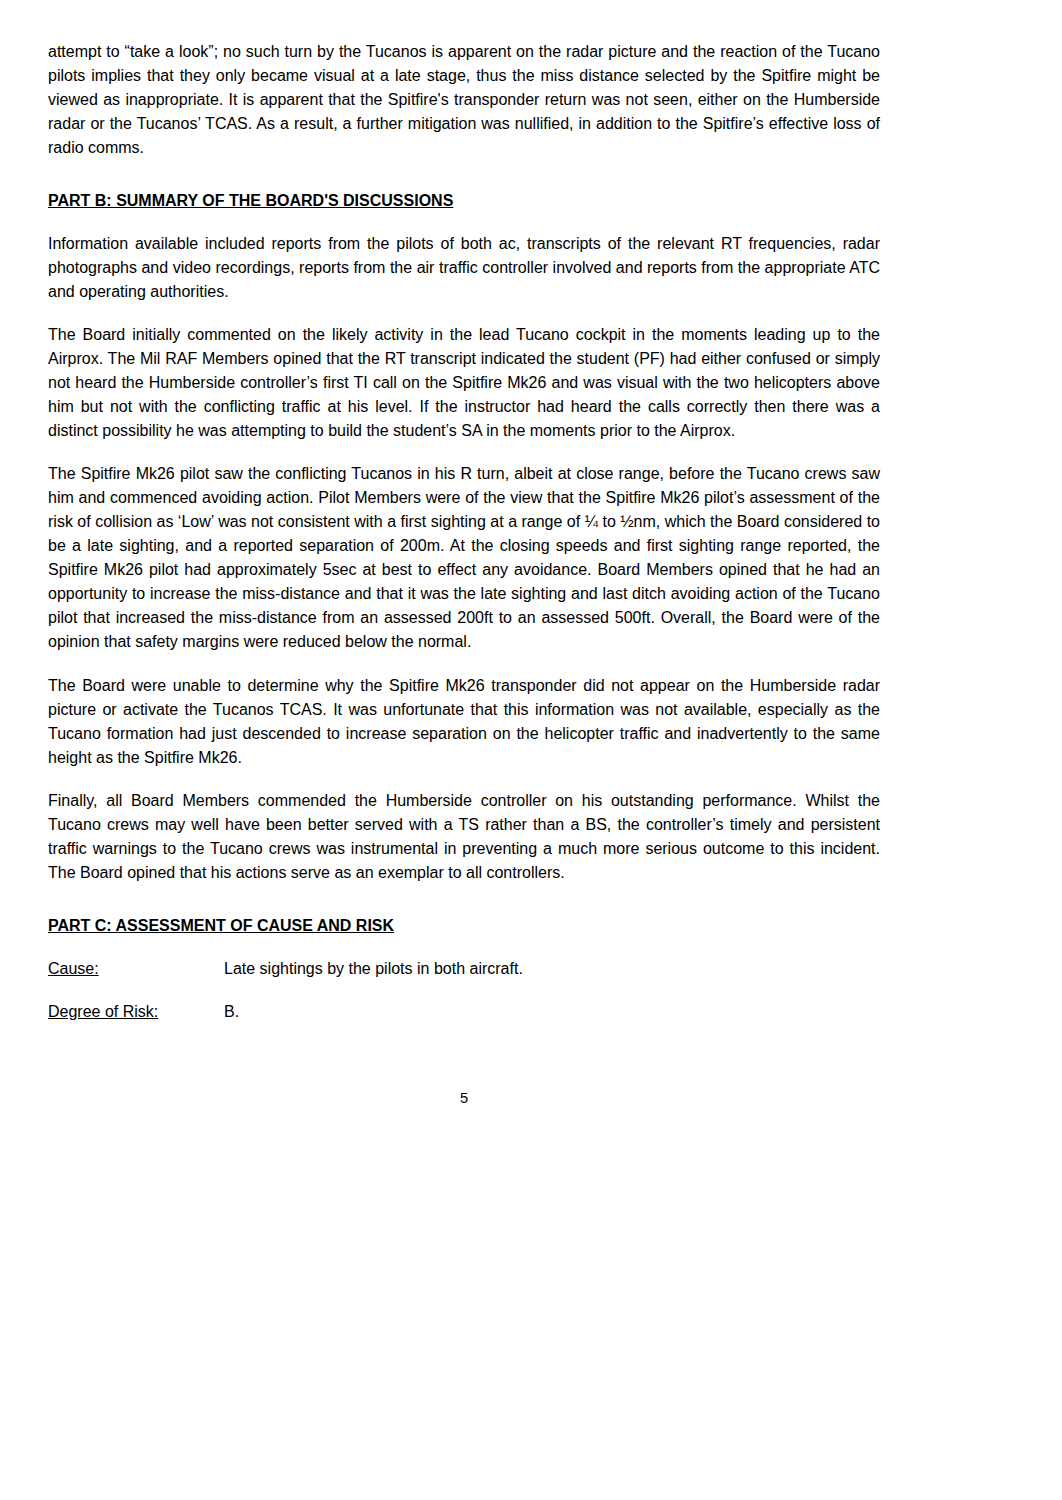attempt to “take a look”; no such turn by the Tucanos is apparent on the radar picture and the reaction of the Tucano pilots implies that they only became visual at a late stage, thus the miss distance selected by the Spitfire might be viewed as inappropriate. It is apparent that the Spitfire's transponder return was not seen, either on the Humberside radar or the Tucanos’ TCAS. As a result, a further mitigation was nullified, in addition to the Spitfire’s effective loss of radio comms.
PART B: SUMMARY OF THE BOARD'S DISCUSSIONS
Information available included reports from the pilots of both ac, transcripts of the relevant RT frequencies, radar photographs and video recordings, reports from the air traffic controller involved and reports from the appropriate ATC and operating authorities.
The Board initially commented on the likely activity in the lead Tucano cockpit in the moments leading up to the Airprox. The Mil RAF Members opined that the RT transcript indicated the student (PF) had either confused or simply not heard the Humberside controller’s first TI call on the Spitfire Mk26 and was visual with the two helicopters above him but not with the conflicting traffic at his level. If the instructor had heard the calls correctly then there was a distinct possibility he was attempting to build the student’s SA in the moments prior to the Airprox.
The Spitfire Mk26 pilot saw the conflicting Tucanos in his R turn, albeit at close range, before the Tucano crews saw him and commenced avoiding action. Pilot Members were of the view that the Spitfire Mk26 pilot’s assessment of the risk of collision as ‘Low’ was not consistent with a first sighting at a range of ¼ to ½nm, which the Board considered to be a late sighting, and a reported separation of 200m. At the closing speeds and first sighting range reported, the Spitfire Mk26 pilot had approximately 5sec at best to effect any avoidance. Board Members opined that he had an opportunity to increase the miss-distance and that it was the late sighting and last ditch avoiding action of the Tucano pilot that increased the miss-distance from an assessed 200ft to an assessed 500ft. Overall, the Board were of the opinion that safety margins were reduced below the normal.
The Board were unable to determine why the Spitfire Mk26 transponder did not appear on the Humberside radar picture or activate the Tucanos TCAS. It was unfortunate that this information was not available, especially as the Tucano formation had just descended to increase separation on the helicopter traffic and inadvertently to the same height as the Spitfire Mk26.
Finally, all Board Members commended the Humberside controller on his outstanding performance. Whilst the Tucano crews may well have been better served with a TS rather than a BS, the controller’s timely and persistent traffic warnings to the Tucano crews was instrumental in preventing a much more serious outcome to this incident. The Board opined that his actions serve as an exemplar to all controllers.
PART C: ASSESSMENT OF CAUSE AND RISK
| Cause: | Late sightings by the pilots in both aircraft. |
| Degree of Risk: | B. |
5